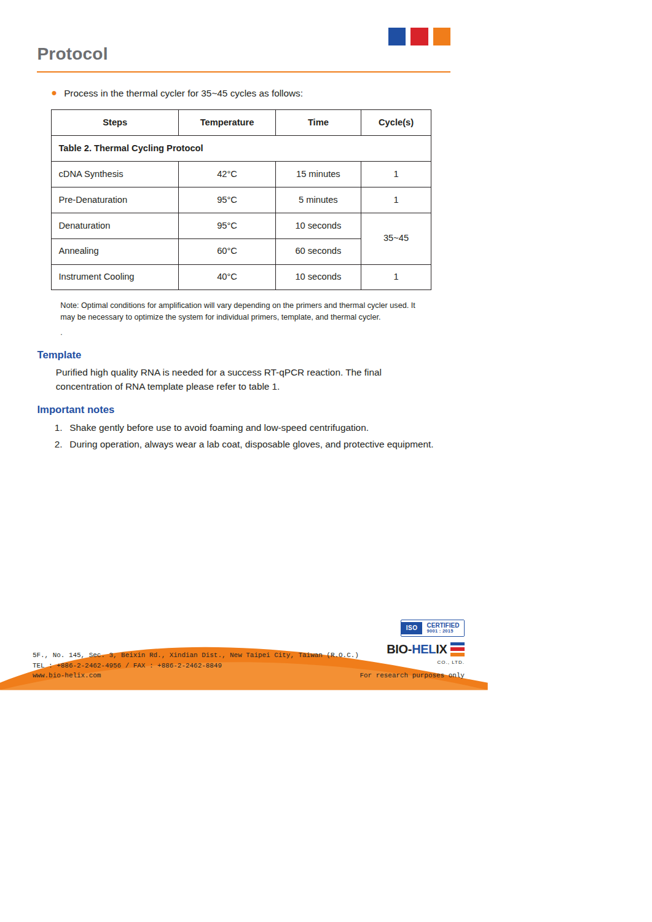Protocol
● Process in the thermal cycler for 35~45 cycles as follows:
| Table 2. Thermal Cycling Protocol |
| Steps | Temperature | Time | Cycle(s) |
| cDNA Synthesis | 42°C | 15 minutes | 1 |
| Pre-Denaturation | 95°C | 5 minutes | 1 |
| Denaturation | 95°C | 10 seconds | 35~45 |
| Annealing | 60°C | 60 seconds |
| Instrument Cooling | 40°C | 10 seconds | 1 |
Note: Optimal conditions for amplification will vary depending on the primers and thermal cycler used. It may be necessary to optimize the system for individual primers, template, and thermal cycler.
.
Template
Purified high quality RNA is needed for a success RT-qPCR reaction. The final concentration of RNA template please refer to table 1.
Important notes
Shake gently before use to avoid foaming and low-speed centrifugation.
During operation, always wear a lab coat, disposable gloves, and protective equipment.
5F., No. 145, Sec. 3, Beixin Rd., Xindian Dist., New Taipei City, Taiwan (R.O.C.) TEL : +886-2-2462-4956 / FAX : +886-2-2462-8849 www.bio-helix.com
ISO CERTIFIED9001 : 2015
BIO-HELIX
CO., LTD.
For research purposes only